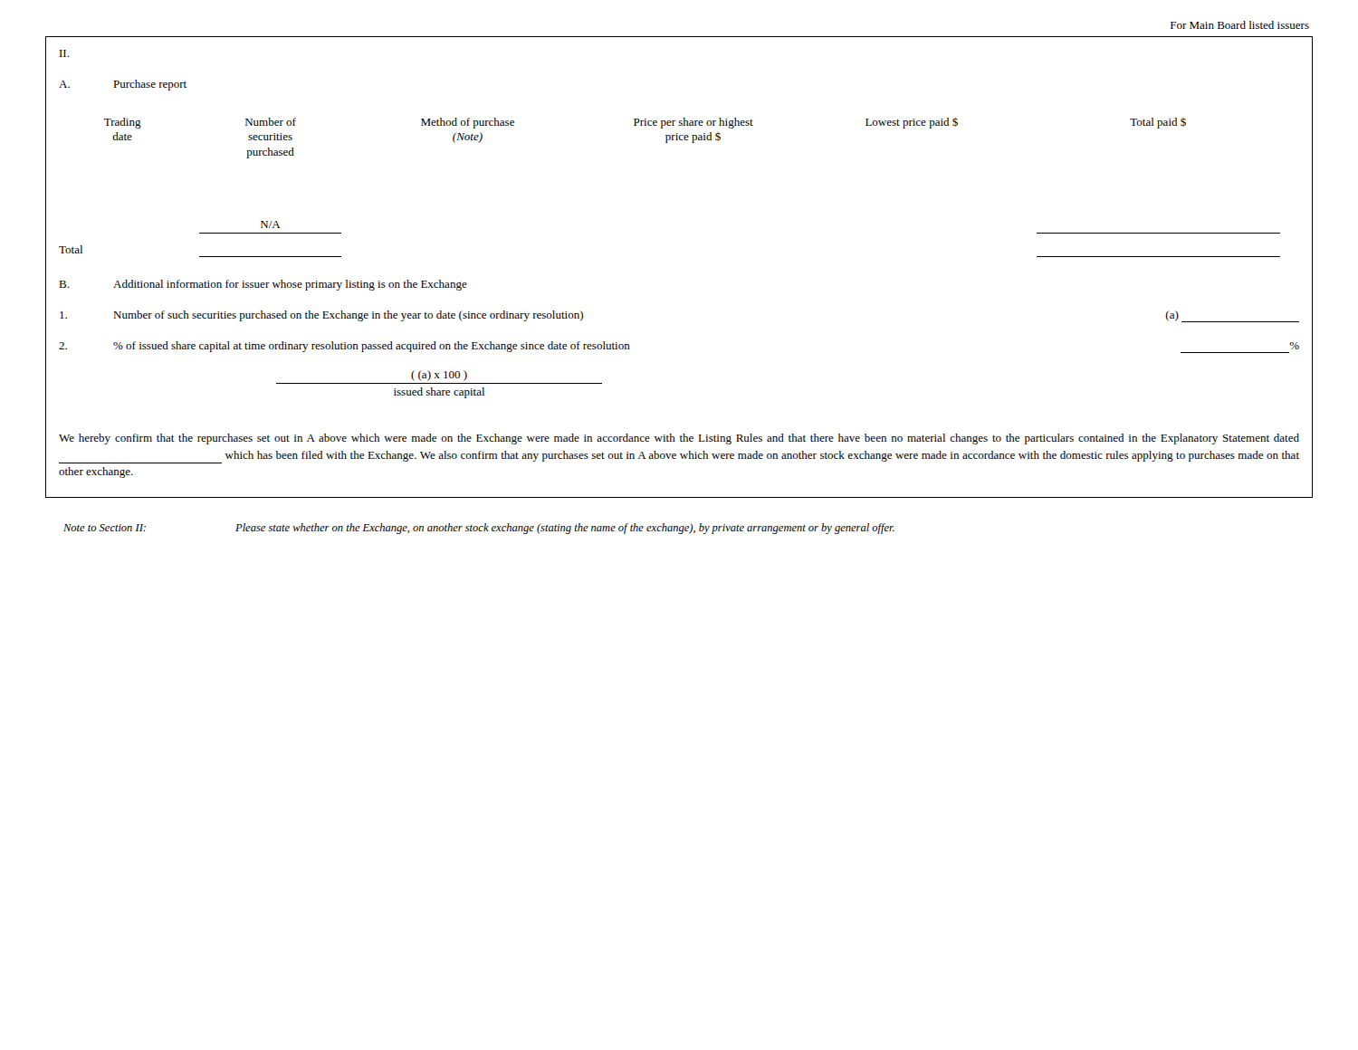For Main Board listed issuers
II.
A.
Purchase report
| Trading date | Number of securities purchased | Method of purchase (Note) | Price per share or highest price paid $ | Lowest price paid $ | Total paid $ |
| --- | --- | --- | --- | --- | --- |
| | N/A | | | | |
| Total | | | | | |
B.
Additional information for issuer whose primary listing is on the Exchange
1.
Number of such securities purchased on the Exchange in the year to date (since ordinary resolution)
(a)
2.
% of issued share capital at time ordinary resolution passed acquired on the Exchange since date of resolution
%
( (a) x 100 ) issued share capital
We hereby confirm that the repurchases set out in A above which were made on the Exchange were made in accordance with the Listing Rules and that there have been no material changes to the particulars contained in the Explanatory Statement dated which has been filed with the Exchange. We also confirm that any purchases set out in A above which were made on another stock exchange were made in accordance with the domestic rules applying to purchases made on that other exchange.
Note to Section II:
Please state whether on the Exchange, on another stock exchange (stating the name of the exchange), by private arrangement or by general offer.